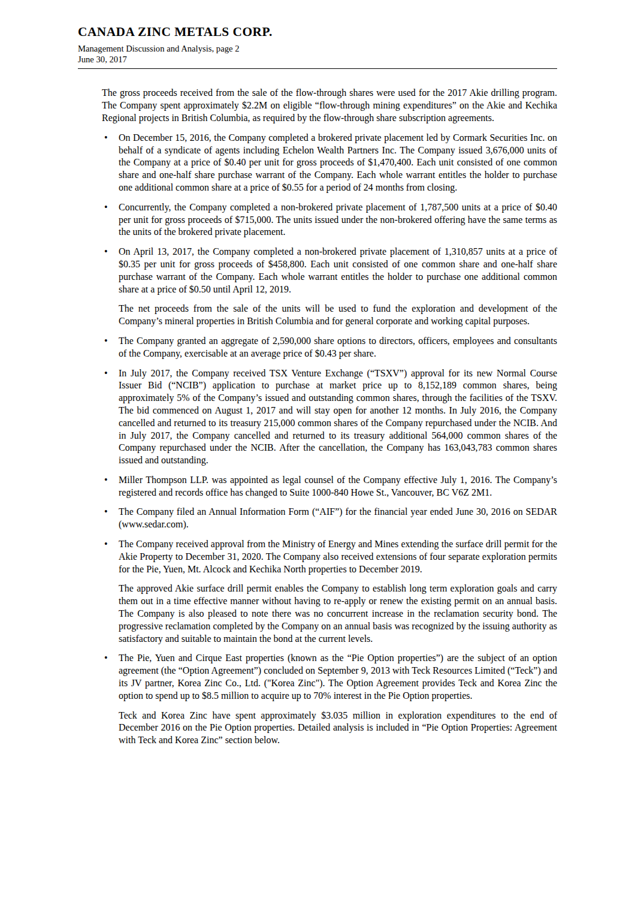CANADA ZINC METALS CORP.
Management Discussion and Analysis, page 2
June 30, 2017
The gross proceeds received from the sale of the flow-through shares were used for the 2017 Akie drilling program. The Company spent approximately $2.2M on eligible “flow-through mining expenditures” on the Akie and Kechika Regional projects in British Columbia, as required by the flow-through share subscription agreements.
On December 15, 2016, the Company completed a brokered private placement led by Cormark Securities Inc. on behalf of a syndicate of agents including Echelon Wealth Partners Inc. The Company issued 3,676,000 units of the Company at a price of $0.40 per unit for gross proceeds of $1,470,400. Each unit consisted of one common share and one-half share purchase warrant of the Company. Each whole warrant entitles the holder to purchase one additional common share at a price of $0.55 for a period of 24 months from closing.
Concurrently, the Company completed a non-brokered private placement of 1,787,500 units at a price of $0.40 per unit for gross proceeds of $715,000. The units issued under the non-brokered offering have the same terms as the units of the brokered private placement.
On April 13, 2017, the Company completed a non-brokered private placement of 1,310,857 units at a price of $0.35 per unit for gross proceeds of $458,800. Each unit consisted of one common share and one-half share purchase warrant of the Company. Each whole warrant entitles the holder to purchase one additional common share at a price of $0.50 until April 12, 2019.
The net proceeds from the sale of the units will be used to fund the exploration and development of the Company’s mineral properties in British Columbia and for general corporate and working capital purposes.
The Company granted an aggregate of 2,590,000 share options to directors, officers, employees and consultants of the Company, exercisable at an average price of $0.43 per share.
In July 2017, the Company received TSX Venture Exchange (“TSXV”) approval for its new Normal Course Issuer Bid (“NCIB”) application to purchase at market price up to 8,152,189 common shares, being approximately 5% of the Company’s issued and outstanding common shares, through the facilities of the TSXV. The bid commenced on August 1, 2017 and will stay open for another 12 months. In July 2016, the Company cancelled and returned to its treasury 215,000 common shares of the Company repurchased under the NCIB. And in July 2017, the Company cancelled and returned to its treasury additional 564,000 common shares of the Company repurchased under the NCIB. After the cancellation, the Company has 163,043,783 common shares issued and outstanding.
Miller Thompson LLP. was appointed as legal counsel of the Company effective July 1, 2016. The Company’s registered and records office has changed to Suite 1000-840 Howe St., Vancouver, BC V6Z 2M1.
The Company filed an Annual Information Form (“AIF”) for the financial year ended June 30, 2016 on SEDAR (www.sedar.com).
The Company received approval from the Ministry of Energy and Mines extending the surface drill permit for the Akie Property to December 31, 2020. The Company also received extensions of four separate exploration permits for the Pie, Yuen, Mt. Alcock and Kechika North properties to December 2019.
The approved Akie surface drill permit enables the Company to establish long term exploration goals and carry them out in a time effective manner without having to re-apply or renew the existing permit on an annual basis. The Company is also pleased to note there was no concurrent increase in the reclamation security bond. The progressive reclamation completed by the Company on an annual basis was recognized by the issuing authority as satisfactory and suitable to maintain the bond at the current levels.
The Pie, Yuen and Cirque East properties (known as the “Pie Option properties”) are the subject of an option agreement (the “Option Agreement”) concluded on September 9, 2013 with Teck Resources Limited (“Teck”) and its JV partner, Korea Zinc Co., Ltd. ("Korea Zinc"). The Option Agreement provides Teck and Korea Zinc the option to spend up to $8.5 million to acquire up to 70% interest in the Pie Option properties.
Teck and Korea Zinc have spent approximately $3.035 million in exploration expenditures to the end of December 2016 on the Pie Option properties. Detailed analysis is included in “Pie Option Properties: Agreement with Teck and Korea Zinc” section below.